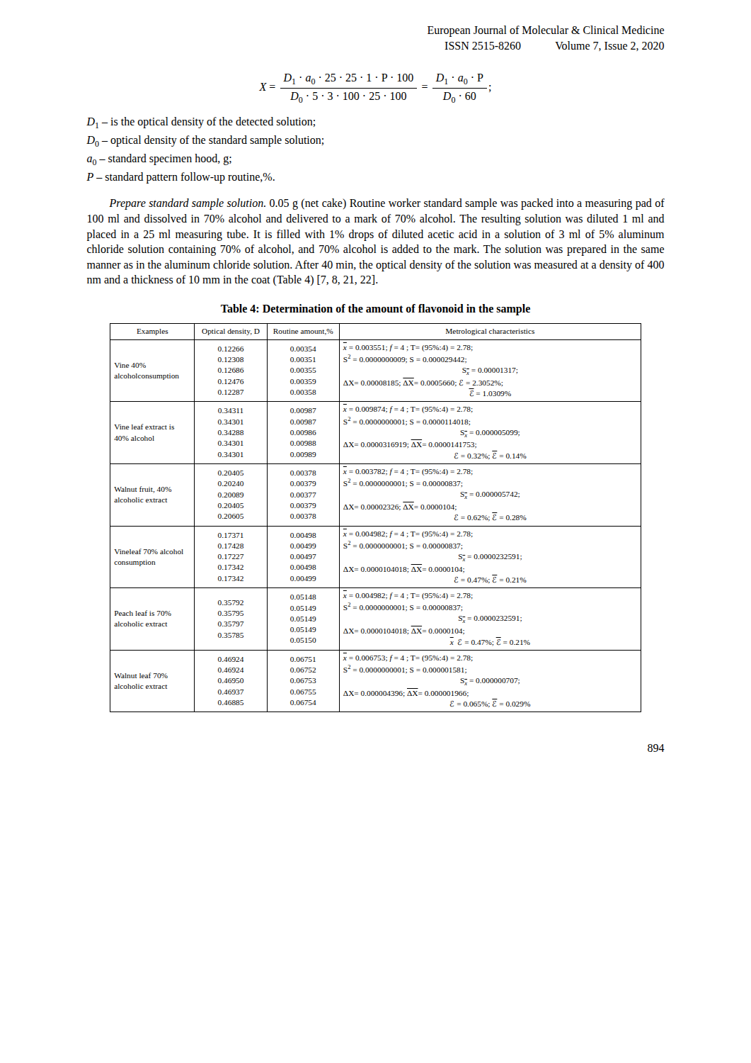European Journal of Molecular & Clinical Medicine ISSN 2515-8260 Volume 7, Issue 2, 2020
X = D1 · a0 · 25 · 25 · 1 · P · 100 D0 · 5 · 3 · 100 · 25 · 100 = D1 · a0 · P D0 · 60 ;
D1 – is the optical density of the detected solution;
D0 – optical density of the standard sample solution;
a0 – standard specimen hood, g;
P – standard pattern follow-up routine,%.
Prepare standard sample solution. 0.05 g (net cake) Routine worker standard sample was packed into a measuring pad of 100 ml and dissolved in 70% alcohol and delivered to a mark of 70% alcohol. The resulting solution was diluted 1 ml and placed in a 25 ml measuring tube. It is filled with 1% drops of diluted acetic acid in a solution of 3 ml of 5% aluminum chloride solution containing 70% of alcohol, and 70% alcohol is added to the mark. The solution was prepared in the same manner as in the aluminum chloride solution. After 40 min, the optical density of the solution was measured at a density of 400 nm and a thickness of 10 mm in the coat (Table 4) [7, 8, 21, 22].
Table 4: Determination of the amount of flavonoid in the sample
| Examples | Optical density, D | Routine amount,% | Metrological characteristics |
| --- | --- | --- | --- |
| Vine 40% alcoholconsumption | 0.12266 0.12308 0.12686 0.12476 0.12287 | 0.00354 0.00351 0.00355 0.00359 0.00358 | x = 0.003551; f = 4 ; T= (95%:4) = 2.78; S 2 = 0.0000000009; S = 0.000029442; S x = 0.00001317; ΔX= 0.00008185; ΔX = 0.0005660; ℰ = 2.3052%; ℰ = 1.0309% |
| Vine leaf extract is 40% alcohol | 0.34311 0.34301 0.34288 0.34301 0.34301 | 0.00987 0.00987 0.00986 0.00988 0.00989 | x = 0.009874; f = 4 ; T= (95%:4) = 2.78; S 2 = 0.0000000001; S = 0.0000114018; S x = 0.000005099; ΔX= 0.0000316919; ΔX = 0.0000141753; ℰ = 0.32%; ℰ = 0.14% |
| Walnut fruit, 40% alcoholic extract | 0.20405 0.20240 0.20089 0.20405 0.20605 | 0.00378 0.00379 0.00377 0.00379 0.00378 | x = 0.003782; f = 4 ; T= (95%:4) = 2.78; S 2 = 0.0000000001; S = 0.00000837; S x = 0.000005742; ΔX= 0.00002326; ΔX = 0.0000104; ℰ = 0.62%; ℰ = 0.28% |
| Vineleaf 70% alcohol consumption | 0.17371 0.17428 0.17227 0.17342 0.17342 | 0.00498 0.00499 0.00497 0.00498 0.00499 | x = 0.004982; f = 4 ; T= (95%:4) = 2.78; S 2 = 0.0000000001; S = 0.00000837; S x = 0.0000232591; ΔX= 0.0000104018; ΔX = 0.0000104; ℰ = 0.47%; ℰ = 0.21% |
| Peach leaf is 70% alcoholic extract | 0.35792 0.35795 0.35797 0.35785 | 0.05148 0.05149 0.05149 0.05149 0.05150 | x = 0.004982; f = 4 ; T= (95%:4) = 2.78; S 2 = 0.0000000001; S = 0.00000837; S x = 0.0000232591; ΔX= 0.0000104018; ΔX = 0.0000104; x ℰ = 0.47%; ℰ = 0.21% |
| Walnut leaf 70% alcoholic extract | 0.46924 0.46924 0.46950 0.46937 0.46885 | 0.06751 0.06752 0.06753 0.06755 0.06754 | x = 0.006753; f = 4 ; T= (95%:4) = 2.78; S 2 = 0.0000000001; S = 0.000001581; S x = 0.000000707; ΔX= 0.000004396; ΔX = 0.000001966; ℰ = 0.065%; ℰ = 0.029% |
894